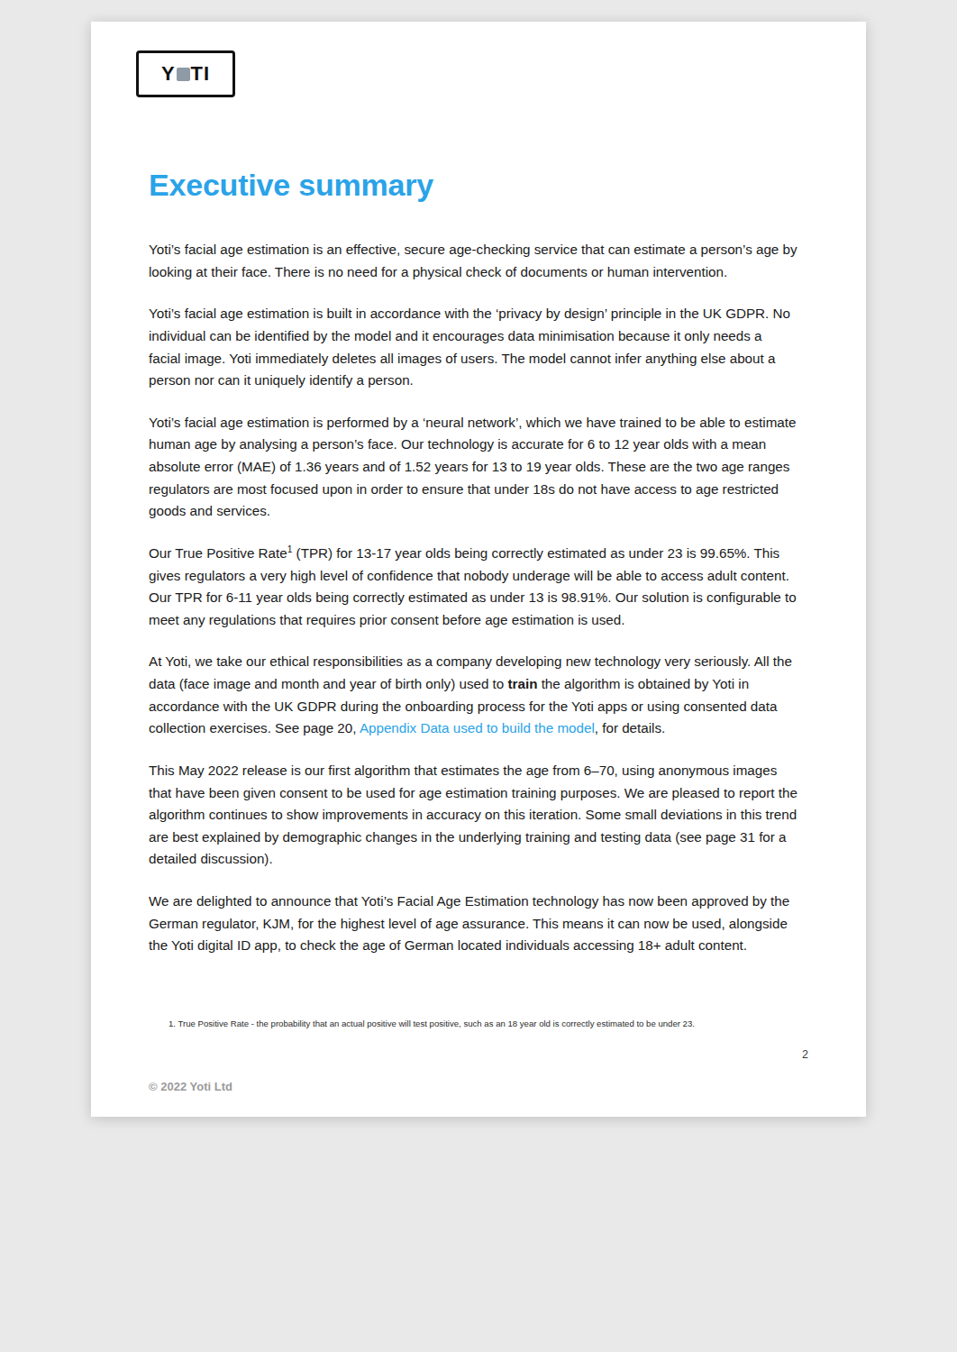Y TI
Executive summary
Yoti’s facial age estimation is an effective, secure age-checking service that can estimate a person’s age by looking at their face. There is no need for a physical check of documents or human intervention.
Yoti’s facial age estimation is built in accordance with the ‘privacy by design’ principle in the UK GDPR. No individual can be identified by the model and it encourages data minimisation because it only needs a facial image. Yoti immediately deletes all images of users. The model cannot infer anything else about a person nor can it uniquely identify a person.
Yoti’s facial age estimation is performed by a ‘neural network’, which we have trained to be able to estimate human age by analysing a person’s face. Our technology is accurate for 6 to 12 year olds with a mean absolute error (MAE) of 1.36 years and of 1.52 years for 13 to 19 year olds. These are the two age ranges regulators are most focused upon in order to ensure that under 18s do not have access to age restricted goods and services.
Our True Positive Rate1 (TPR) for 13-17 year olds being correctly estimated as under 23 is 99.65%. This gives regulators a very high level of confidence that nobody underage will be able to access adult content. Our TPR for 6-11 year olds being correctly estimated as under 13 is 98.91%. Our solution is configurable to meet any regulations that requires prior consent before age estimation is used.
At Yoti, we take our ethical responsibilities as a company developing new technology very seriously. All the data (face image and month and year of birth only) used to train the algorithm is obtained by Yoti in accordance with the UK GDPR during the onboarding process for the Yoti apps or using consented data collection exercises. See page 20, Appendix Data used to build the model, for details.
This May 2022 release is our first algorithm that estimates the age from 6–70, using anonymous images that have been given consent to be used for age estimation training purposes. We are pleased to report the algorithm continues to show improvements in accuracy on this iteration. Some small deviations in this trend are best explained by demographic changes in the underlying training and testing data (see page 31 for a detailed discussion).
We are delighted to announce that Yoti’s Facial Age Estimation technology has now been approved by the German regulator, KJM, for the highest level of age assurance. This means it can now be used, alongside the Yoti digital ID app, to check the age of German located individuals accessing 18+ adult content.
1. True Positive Rate - the probability that an actual positive will test positive, such as an 18 year old is correctly estimated to be under 23.
2
© 2022 Yoti Ltd